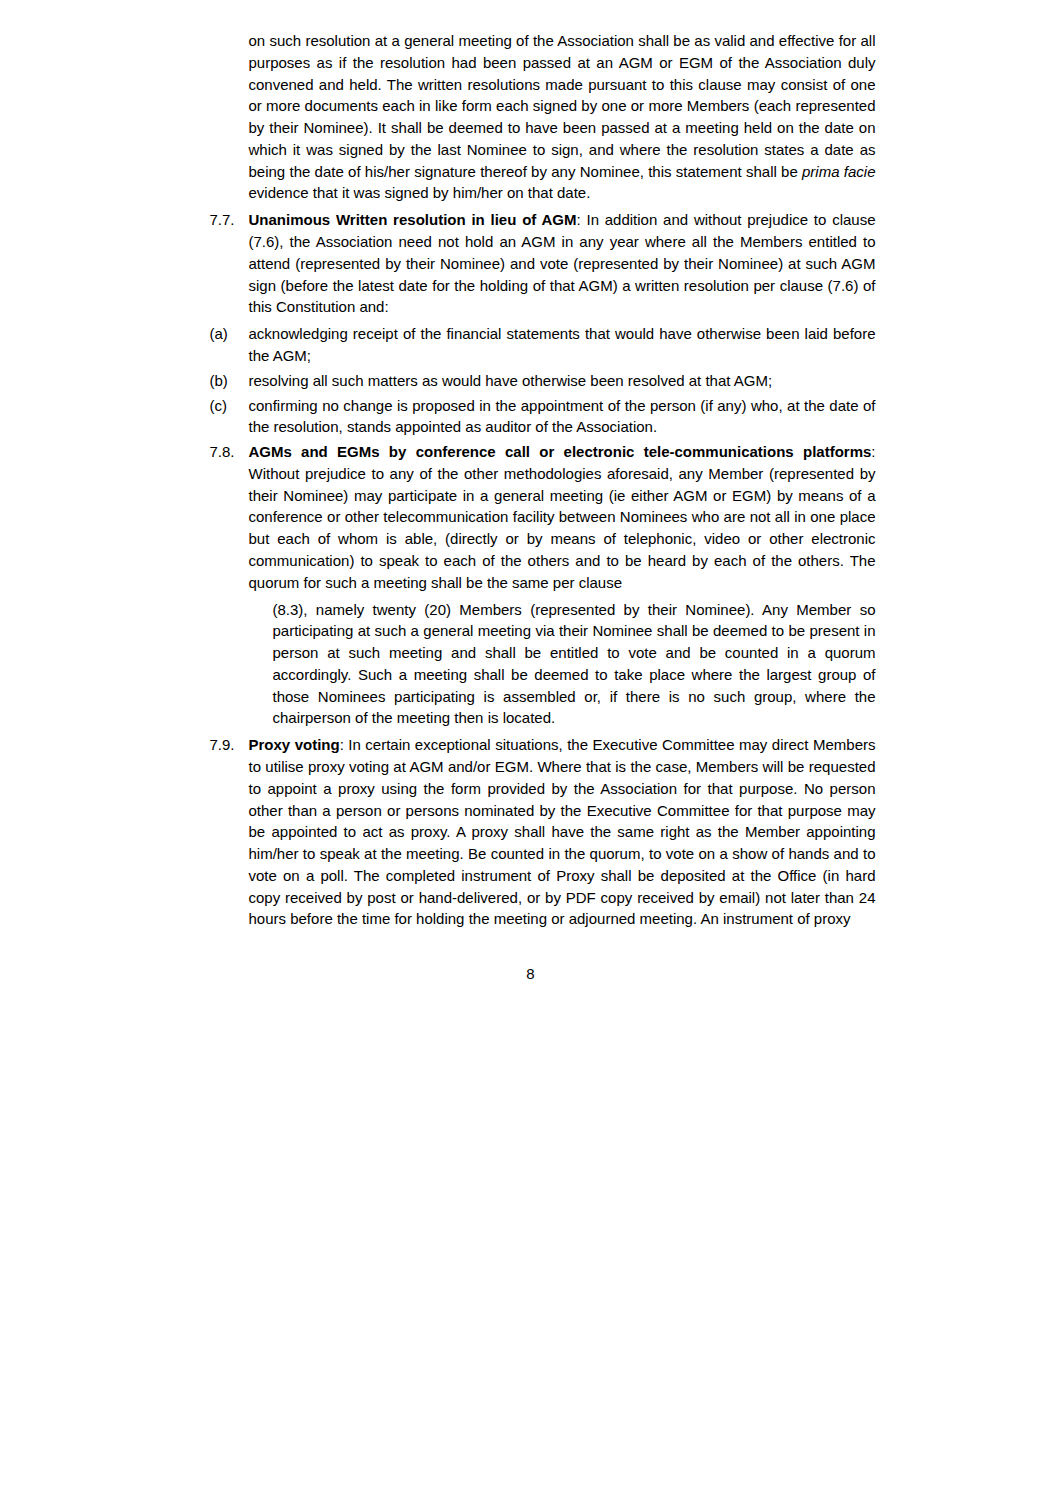on such resolution at a general meeting of the Association shall be as valid and effective for all purposes as if the resolution had been passed at an AGM or EGM of the Association duly convened and held. The written resolutions made pursuant to this clause may consist of one or more documents each in like form each signed by one or more Members (each represented by their Nominee). It shall be deemed to have been passed at a meeting held on the date on which it was signed by the last Nominee to sign, and where the resolution states a date as being the date of his/her signature thereof by any Nominee, this statement shall be prima facie evidence that it was signed by him/her on that date.
7.7.
Unanimous Written resolution in lieu of AGM: In addition and without prejudice to clause (7.6), the Association need not hold an AGM in any year where all the Members entitled to attend (represented by their Nominee) and vote (represented by their Nominee) at such AGM sign (before the latest date for the holding of that AGM) a written resolution per clause (7.6) of this Constitution and:
(a)
acknowledging receipt of the financial statements that would have otherwise been laid before the AGM;
(b)
resolving all such matters as would have otherwise been resolved at that AGM;
(c)
confirming no change is proposed in the appointment of the person (if any) who, at the date of the resolution, stands appointed as auditor of the Association.
7.8.
AGMs and EGMs by conference call or electronic tele-communications platforms: Without prejudice to any of the other methodologies aforesaid, any Member (represented by their Nominee) may participate in a general meeting (ie either AGM or EGM) by means of a conference or other telecommunication facility between Nominees who are not all in one place but each of whom is able, (directly or by means of telephonic, video or other electronic communication) to speak to each of the others and to be heard by each of the others. The quorum for such a meeting shall be the same per clause
(8.3), namely twenty (20) Members (represented by their Nominee). Any Member so participating at such a general meeting via their Nominee shall be deemed to be present in person at such meeting and shall be entitled to vote and be counted in a quorum accordingly. Such a meeting shall be deemed to take place where the largest group of those Nominees participating is assembled or, if there is no such group, where the chairperson of the meeting then is located.
7.9.
Proxy voting: In certain exceptional situations, the Executive Committee may direct Members to utilise proxy voting at AGM and/or EGM. Where that is the case, Members will be requested to appoint a proxy using the form provided by the Association for that purpose. No person other than a person or persons nominated by the Executive Committee for that purpose may be appointed to act as proxy. A proxy shall have the same right as the Member appointing him/her to speak at the meeting. Be counted in the quorum, to vote on a show of hands and to vote on a poll. The completed instrument of Proxy shall be deposited at the Office (in hard copy received by post or hand-delivered, or by PDF copy received by email) not later than 24 hours before the time for holding the meeting or adjourned meeting. An instrument of proxy
8